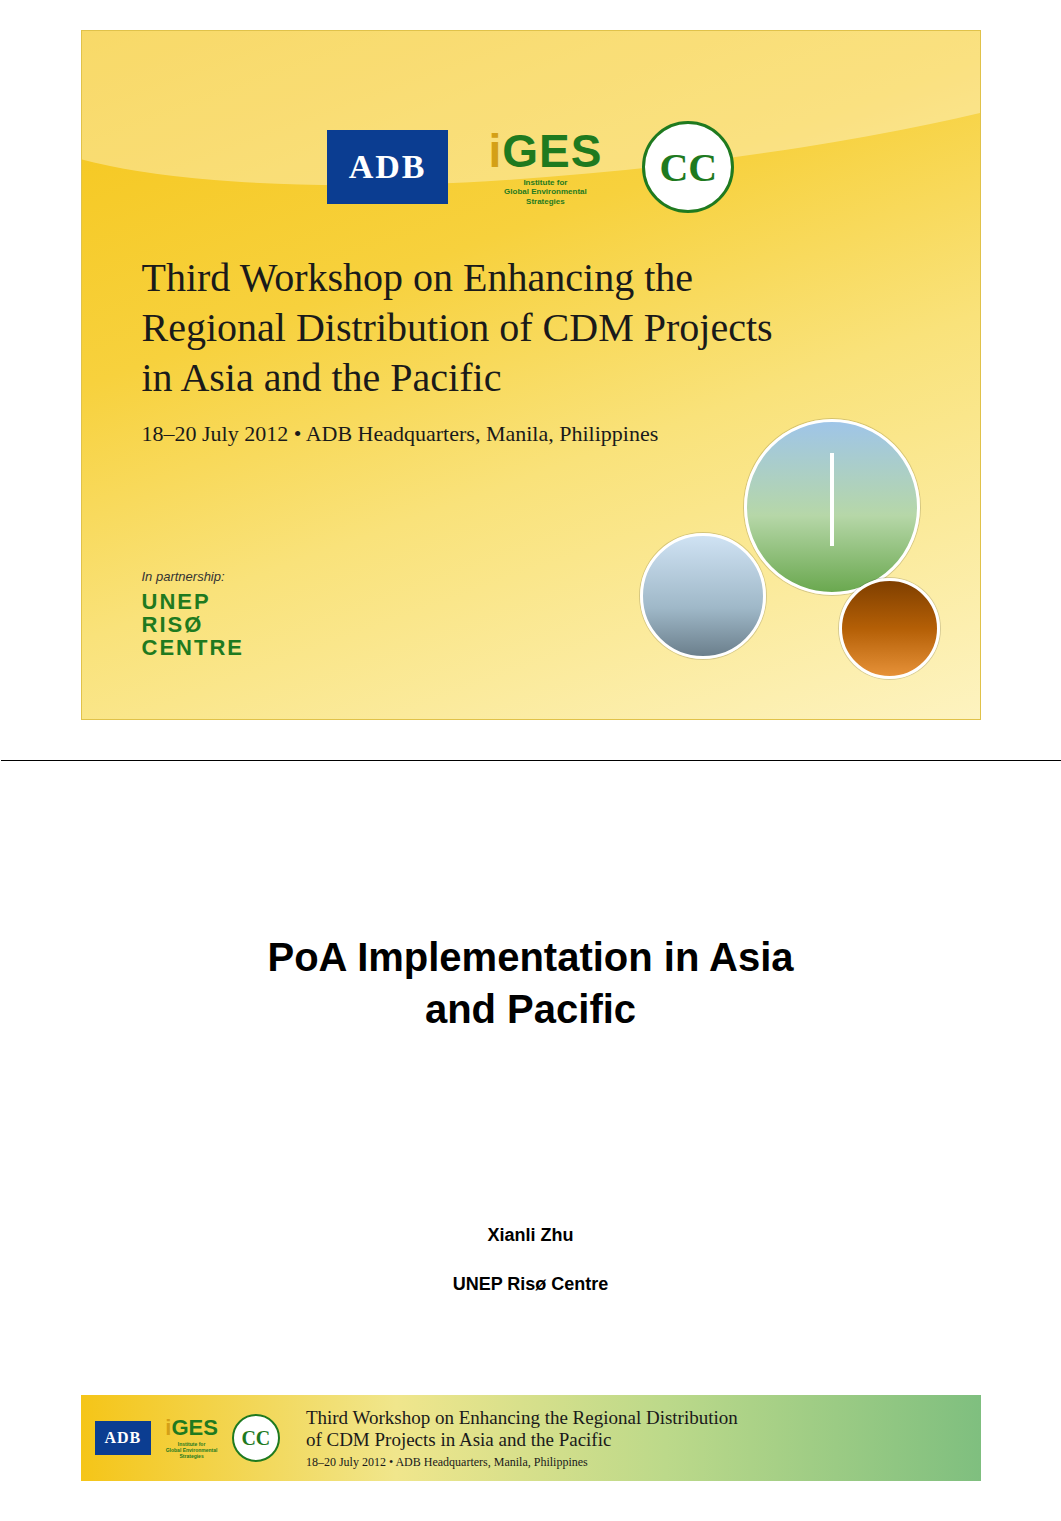ADB
i GES
Institute for
Global Environmental
Strategies
CC
Third Workshop on Enhancing the
Regional Distribution of CDM Projects
in Asia and the Pacific
18–20 July 2012 • ADB Headquarters, Manila, Philippines
In partnership:
UNEP
RISØ
CENTRE
PoA Implementation in Asia
and Pacific
Xianli Zhu
UNEP Risø Centre
ADB
i GES
Institute for
Global Environmental
Strategies
CC
Third Workshop on Enhancing the Regional Distribution
of CDM Projects in Asia and the Pacific
18–20 July 2012 • ADB Headquarters, Manila, Philippines